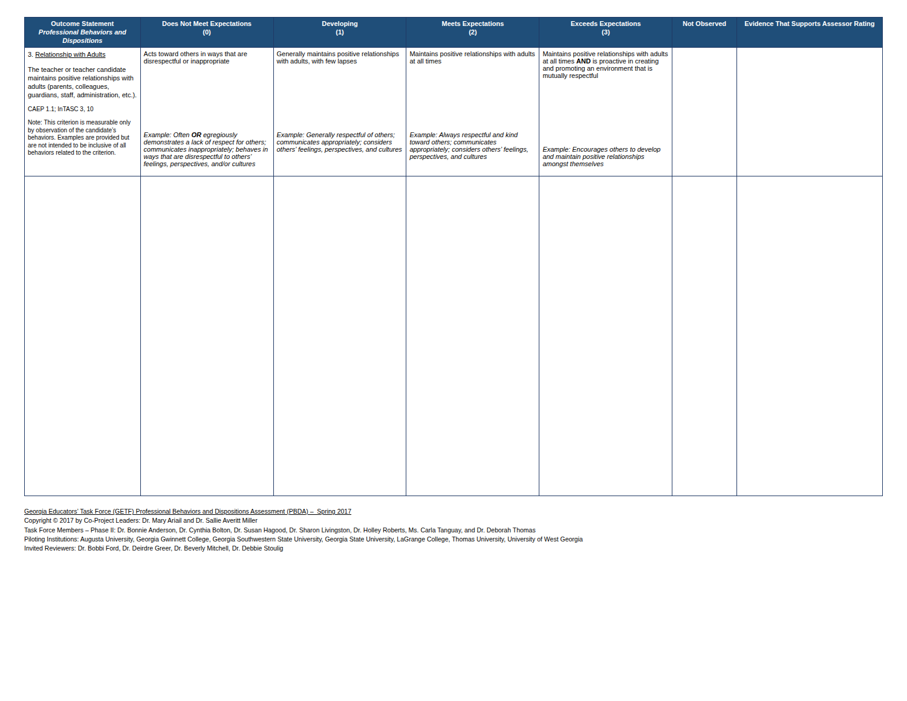| Outcome Statement Professional Behaviors and Dispositions | Does Not Meet Expectations (0) | Developing (1) | Meets Expectations (2) | Exceeds Expectations (3) | Not Observed | Evidence That Supports Assessor Rating |
| --- | --- | --- | --- | --- | --- | --- |
| 3. Relationship with Adults The teacher or teacher candidate maintains positive relationships with adults (parents, colleagues, guardians, staff, administration, etc.). CAEP 1.1; InTASC 3, 10 Note: This criterion is measurable only by observation of the candidate’s behaviors. Examples are provided but are not intended to be inclusive of all behaviors related to the criterion. | Acts toward others in ways that are disrespectful or inappropriate Example: Often OR egregiously demonstrates a lack of respect for others; communicates inappropriately; behaves in ways that are disrespectful to others’ feelings, perspectives, and/or cultures | Generally maintains positive relationships with adults, with few lapses Example: Generally respectful of others; communicates appropriately; considers others’ feelings, perspectives, and cultures | Maintains positive relationships with adults at all times Example: Always respectful and kind toward others; communicates appropriately; considers others’ feelings, perspectives, and cultures | Maintains positive relationships with adults at all times AND is proactive in creating and promoting an environment that is mutually respectful Example: Encourages others to develop and maintain positive relationships amongst themselves | | |
Georgia Educators’ Task Force (GETF) Professional Behaviors and Dispositions Assessment (PBDA) – Spring 2017
Copyright © 2017 by Co-Project Leaders: Dr. Mary Ariail and Dr. Sallie Averitt Miller
Task Force Members – Phase II: Dr. Bonnie Anderson, Dr. Cynthia Bolton, Dr. Susan Hagood, Dr. Sharon Livingston, Dr. Holley Roberts, Ms. Carla Tanguay, and Dr. Deborah Thomas
Piloting Institutions: Augusta University, Georgia Gwinnett College, Georgia Southwestern State University, Georgia State University, LaGrange College, Thomas University, University of West Georgia
Invited Reviewers: Dr. Bobbi Ford, Dr. Deirdre Greer, Dr. Beverly Mitchell, Dr. Debbie Stoulig